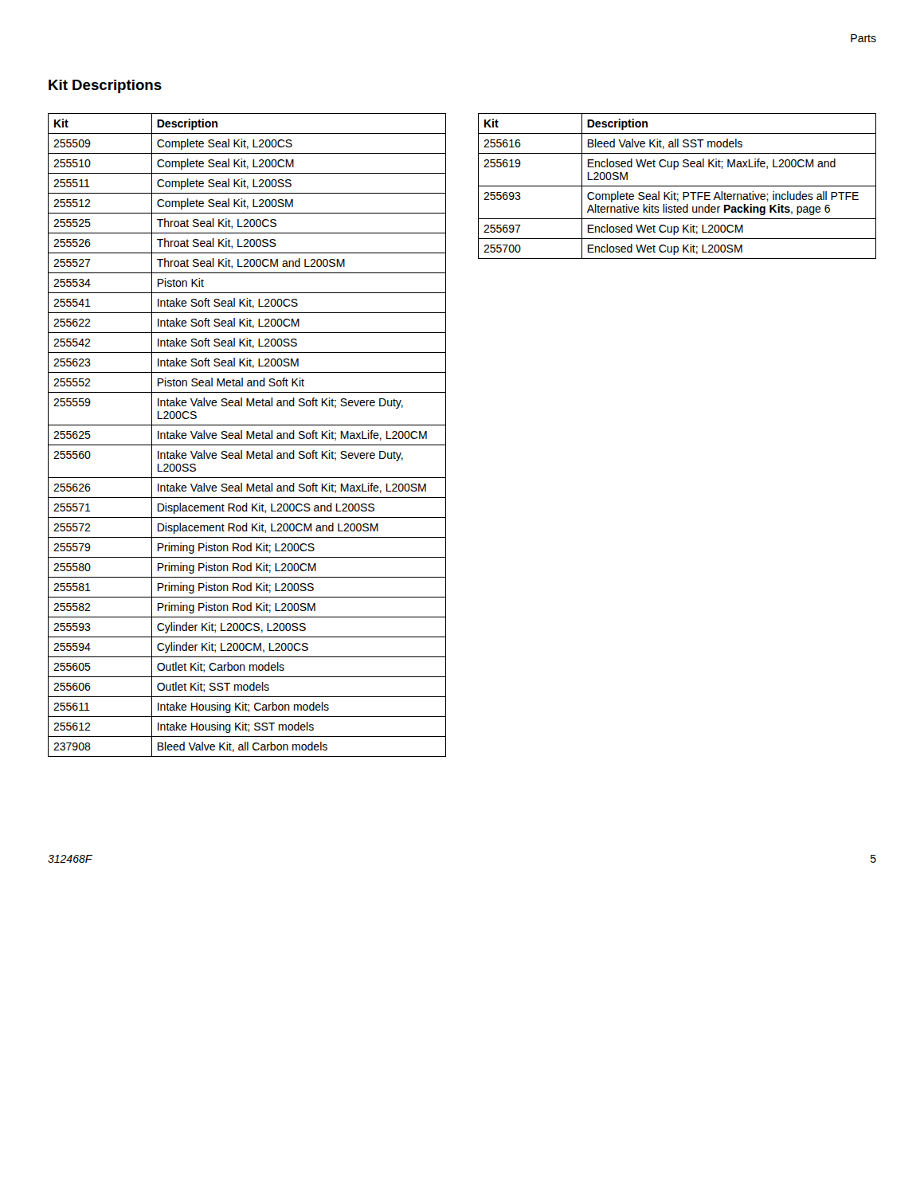Parts
Kit Descriptions
| Kit | Description |
| --- | --- |
| 255509 | Complete Seal Kit, L200CS |
| 255510 | Complete Seal Kit, L200CM |
| 255511 | Complete Seal Kit, L200SS |
| 255512 | Complete Seal Kit, L200SM |
| 255525 | Throat Seal Kit, L200CS |
| 255526 | Throat Seal Kit, L200SS |
| 255527 | Throat Seal Kit, L200CM and L200SM |
| 255534 | Piston Kit |
| 255541 | Intake Soft Seal Kit, L200CS |
| 255622 | Intake Soft Seal Kit, L200CM |
| 255542 | Intake Soft Seal Kit, L200SS |
| 255623 | Intake Soft Seal Kit, L200SM |
| 255552 | Piston Seal Metal and Soft Kit |
| 255559 | Intake Valve Seal Metal and Soft Kit; Severe Duty, L200CS |
| 255625 | Intake Valve Seal Metal and Soft Kit; MaxLife, L200CM |
| 255560 | Intake Valve Seal Metal and Soft Kit; Severe Duty, L200SS |
| 255626 | Intake Valve Seal Metal and Soft Kit; MaxLife, L200SM |
| 255571 | Displacement Rod Kit, L200CS and L200SS |
| 255572 | Displacement Rod Kit, L200CM and L200SM |
| 255579 | Priming Piston Rod Kit; L200CS |
| 255580 | Priming Piston Rod Kit; L200CM |
| 255581 | Priming Piston Rod Kit; L200SS |
| 255582 | Priming Piston Rod Kit; L200SM |
| 255593 | Cylinder Kit; L200CS, L200SS |
| 255594 | Cylinder Kit; L200CM, L200CS |
| 255605 | Outlet Kit; Carbon models |
| 255606 | Outlet Kit; SST models |
| 255611 | Intake Housing Kit; Carbon models |
| 255612 | Intake Housing Kit; SST models |
| 237908 | Bleed Valve Kit, all Carbon models |
| Kit | Description |
| --- | --- |
| 255616 | Bleed Valve Kit, all SST models |
| 255619 | Enclosed Wet Cup Seal Kit; MaxLife, L200CM and L200SM |
| 255693 | Complete Seal Kit; PTFE Alternative; includes all PTFE Alternative kits listed under Packing Kits , page 6 |
| 255697 | Enclosed Wet Cup Kit; L200CM |
| 255700 | Enclosed Wet Cup Kit; L200SM |
312468F 5